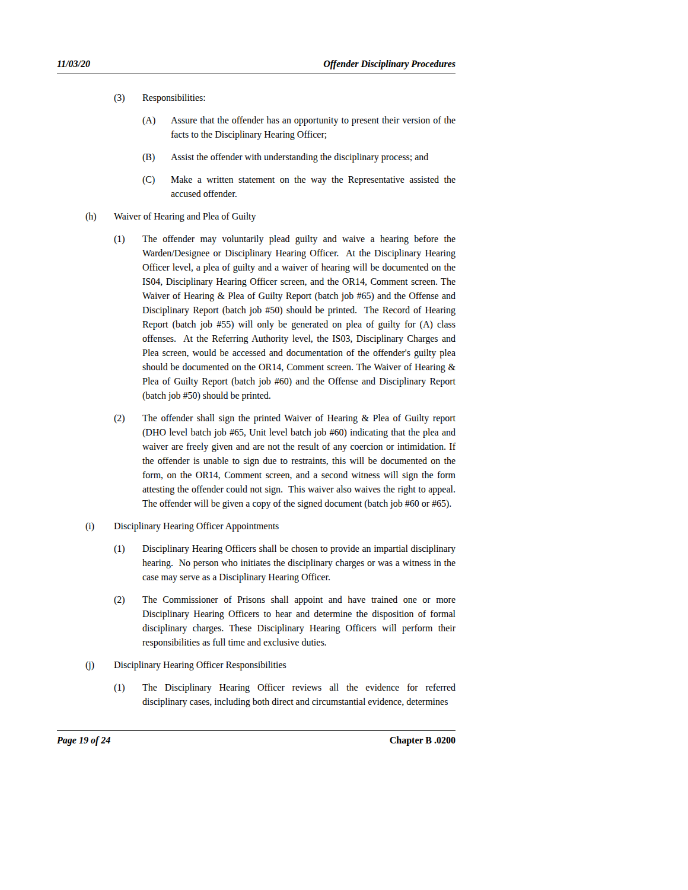11/03/20 Offender Disciplinary Procedures
(3) Responsibilities:
(A) Assure that the offender has an opportunity to present their version of the facts to the Disciplinary Hearing Officer;
(B) Assist the offender with understanding the disciplinary process; and
(C) Make a written statement on the way the Representative assisted the accused offender.
(h) Waiver of Hearing and Plea of Guilty
(1) The offender may voluntarily plead guilty and waive a hearing before the Warden/Designee or Disciplinary Hearing Officer. At the Disciplinary Hearing Officer level, a plea of guilty and a waiver of hearing will be documented on the IS04, Disciplinary Hearing Officer screen, and the OR14, Comment screen. The Waiver of Hearing & Plea of Guilty Report (batch job #65) and the Offense and Disciplinary Report (batch job #50) should be printed. The Record of Hearing Report (batch job #55) will only be generated on plea of guilty for (A) class offenses. At the Referring Authority level, the IS03, Disciplinary Charges and Plea screen, would be accessed and documentation of the offender's guilty plea should be documented on the OR14, Comment screen. The Waiver of Hearing & Plea of Guilty Report (batch job #60) and the Offense and Disciplinary Report (batch job #50) should be printed.
(2) The offender shall sign the printed Waiver of Hearing & Plea of Guilty report (DHO level batch job #65, Unit level batch job #60) indicating that the plea and waiver are freely given and are not the result of any coercion or intimidation. If the offender is unable to sign due to restraints, this will be documented on the form, on the OR14, Comment screen, and a second witness will sign the form attesting the offender could not sign. This waiver also waives the right to appeal. The offender will be given a copy of the signed document (batch job #60 or #65).
(i) Disciplinary Hearing Officer Appointments
(1) Disciplinary Hearing Officers shall be chosen to provide an impartial disciplinary hearing. No person who initiates the disciplinary charges or was a witness in the case may serve as a Disciplinary Hearing Officer.
(2) The Commissioner of Prisons shall appoint and have trained one or more Disciplinary Hearing Officers to hear and determine the disposition of formal disciplinary charges. These Disciplinary Hearing Officers will perform their responsibilities as full time and exclusive duties.
(j) Disciplinary Hearing Officer Responsibilities
(1) The Disciplinary Hearing Officer reviews all the evidence for referred disciplinary cases, including both direct and circumstantial evidence, determines
Page 19 of 24 Chapter B .0200